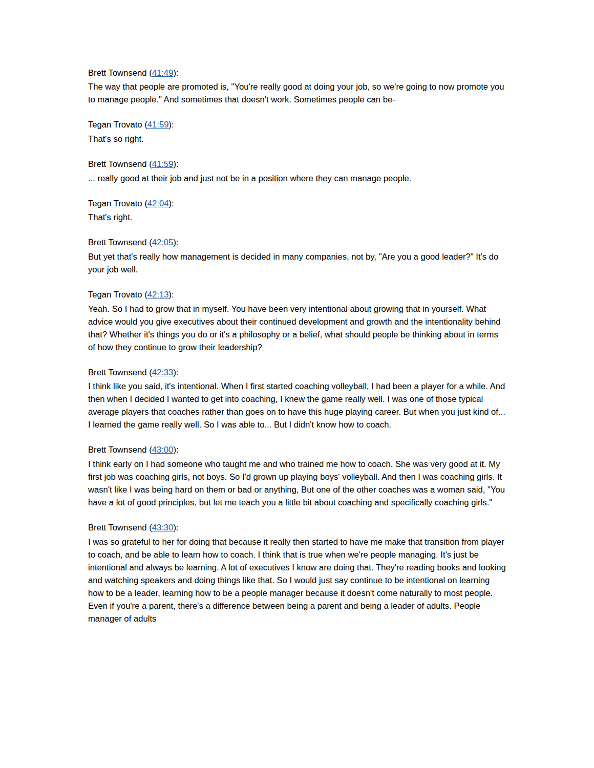Brett Townsend (41:49):
The way that people are promoted is, "You're really good at doing your job, so we're going to now promote you to manage people." And sometimes that doesn't work. Sometimes people can be-
Tegan Trovato (41:59):
That's so right.
Brett Townsend (41:59):
... really good at their job and just not be in a position where they can manage people.
Tegan Trovato (42:04):
That's right.
Brett Townsend (42:05):
But yet that's really how management is decided in many companies, not by, "Are you a good leader?" It's do your job well.
Tegan Trovato (42:13):
Yeah. So I had to grow that in myself. You have been very intentional about growing that in yourself. What advice would you give executives about their continued development and growth and the intentionality behind that? Whether it's things you do or it's a philosophy or a belief, what should people be thinking about in terms of how they continue to grow their leadership?
Brett Townsend (42:33):
I think like you said, it's intentional. When I first started coaching volleyball, I had been a player for a while. And then when I decided I wanted to get into coaching, I knew the game really well. I was one of those typical average players that coaches rather than goes on to have this huge playing career. But when you just kind of... I learned the game really well. So I was able to... But I didn't know how to coach.
Brett Townsend (43:00):
I think early on I had someone who taught me and who trained me how to coach. She was very good at it. My first job was coaching girls, not boys. So I'd grown up playing boys' volleyball. And then I was coaching girls. It wasn't like I was being hard on them or bad or anything, But one of the other coaches was a woman said, "You have a lot of good principles, but let me teach you a little bit about coaching and specifically coaching girls."
Brett Townsend (43:30):
I was so grateful to her for doing that because it really then started to have me make that transition from player to coach, and be able to learn how to coach. I think that is true when we're people managing. It's just be intentional and always be learning. A lot of executives I know are doing that. They're reading books and looking and watching speakers and doing things like that. So I would just say continue to be intentional on learning how to be a leader, learning how to be a people manager because it doesn't come naturally to most people. Even if you're a parent, there's a difference between being a parent and being a leader of adults. People manager of adults